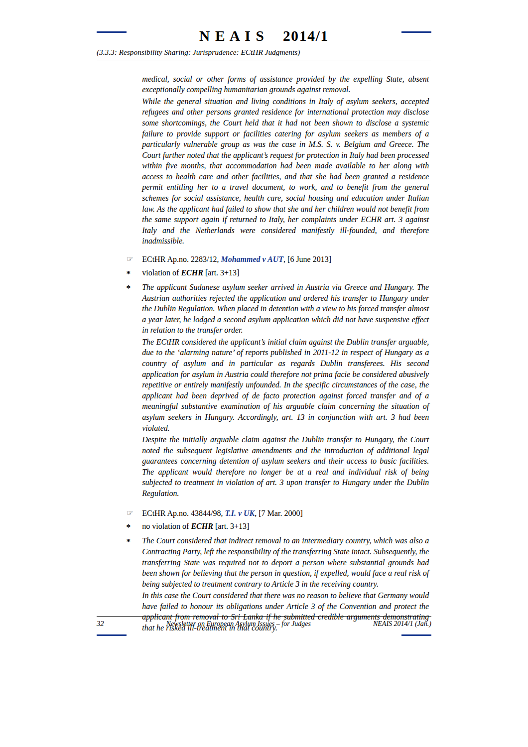N E A I S 2014/1
(3.3.3: Responsibility Sharing: Jurisprudence: ECtHR Judgments)
medical, social or other forms of assistance provided by the expelling State, absent exceptionally compelling humanitarian grounds against removal.
While the general situation and living conditions in Italy of asylum seekers, accepted refugees and other persons granted residence for international protection may disclose some shortcomings, the Court held that it had not been shown to disclose a systemic failure to provide support or facilities catering for asylum seekers as members of a particularly vulnerable group as was the case in M.S. S. v. Belgium and Greece. The Court further noted that the applicant’s request for protection in Italy had been processed within five months, that accommodation had been made available to her along with access to health care and other facilities, and that she had been granted a residence permit entitling her to a travel document, to work, and to benefit from the general schemes for social assistance, health care, social housing and education under Italian law. As the applicant had failed to show that she and her children would not benefit from the same support again if returned to Italy, her complaints under ECHR art. 3 against Italy and the Netherlands were considered manifestly ill-founded, and therefore inadmissible.
☞
ECtHR Ap.no. 2283/12, Mohammed v AUT, [6 June 2013]
*
violation of ECHR [art. 3+13]
*
The applicant Sudanese asylum seeker arrived in Austria via Greece and Hungary. The Austrian authorities rejected the application and ordered his transfer to Hungary under the Dublin Regulation. When placed in detention with a view to his forced transfer almost a year later, he lodged a second asylum application which did not have suspensive effect in relation to the transfer order.
The ECtHR considered the applicant’s initial claim against the Dublin transfer arguable, due to the ‘alarming nature’ of reports published in 2011-12 in respect of Hungary as a country of asylum and in particular as regards Dublin transferees. His second application for asylum in Austria could therefore not prima facie be considered abusively repetitive or entirely manifestly unfounded. In the specific circumstances of the case, the applicant had been deprived of de facto protection against forced transfer and of a meaningful substantive examination of his arguable claim concerning the situation of asylum seekers in Hungary. Accordingly, art. 13 in conjunction with art. 3 had been violated.
Despite the initially arguable claim against the Dublin transfer to Hungary, the Court noted the subsequent legislative amendments and the introduction of additional legal guarantees concerning detention of asylum seekers and their access to basic facilities. The applicant would therefore no longer be at a real and individual risk of being subjected to treatment in violation of art. 3 upon transfer to Hungary under the Dublin Regulation.
☞
ECtHR Ap.no. 43844/98, T.I. v UK, [7 Mar. 2000]
*
no violation of ECHR [art. 3+13]
*
The Court considered that indirect removal to an intermediary country, which was also a Contracting Party, left the responsibility of the transferring State intact. Subsequently, the transferring State was required not to deport a person where substantial grounds had been shown for believing that the person in question, if expelled, would face a real risk of being subjected to treatment contrary to Article 3 in the receiving country.
In this case the Court considered that there was no reason to believe that Germany would have failed to honour its obligations under Article 3 of the Convention and protect the applicant from removal to Sri Lanka if he submitted credible arguments demonstrating that he risked ill-treatment in that country.
32
Newsletter on European Asylum Issues – for Judges
NEAIS 2014/1 (Jan.)